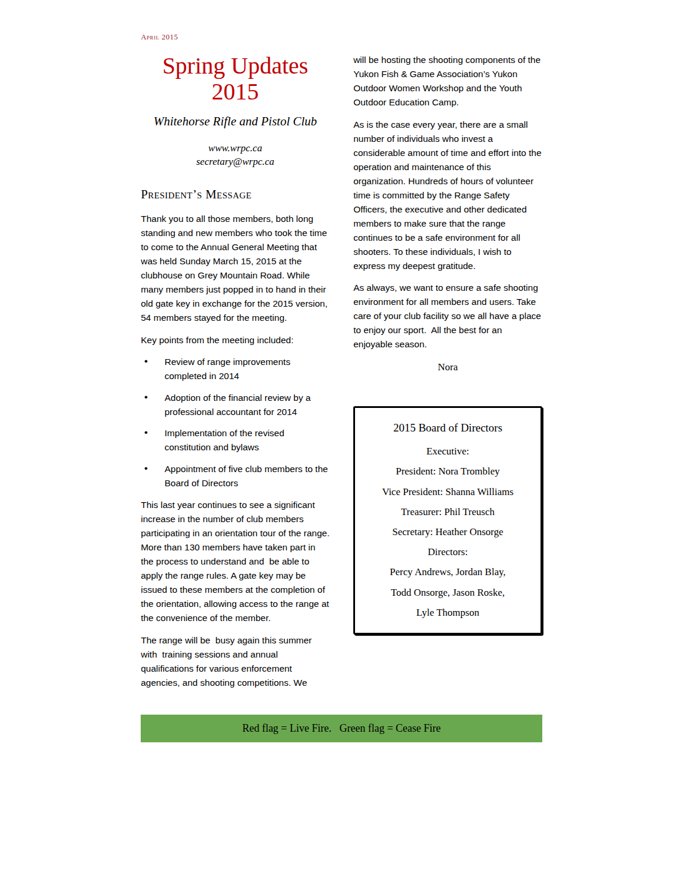April 2015
Spring Updates 2015
Whitehorse Rifle and Pistol Club
www.wrpc.ca
secretary@wrpc.ca
President’s Message
Thank you to all those members, both long standing and new members who took the time to come to the Annual General Meeting that was held Sunday March 15, 2015 at the clubhouse on Grey Mountain Road. While many members just popped in to hand in their old gate key in exchange for the 2015 version, 54 members stayed for the meeting.
Key points from the meeting included:
Review of range improvements completed in 2014
Adoption of the financial review by a professional accountant for 2014
Implementation of the revised constitution and bylaws
Appointment of five club members to the Board of Directors
This last year continues to see a significant increase in the number of club members participating in an orientation tour of the range. More than 130 members have taken part in the process to understand and be able to apply the range rules. A gate key may be issued to these members at the completion of the orientation, allowing access to the range at the convenience of the member.
The range will be busy again this summer with training sessions and annual qualifications for various enforcement agencies, and shooting competitions. We
will be hosting the shooting components of the Yukon Fish & Game Association’s Yukon Outdoor Women Workshop and the Youth Outdoor Education Camp.
As is the case every year, there are a small number of individuals who invest a considerable amount of time and effort into the operation and maintenance of this organization. Hundreds of hours of volunteer time is committed by the Range Safety Officers, the executive and other dedicated members to make sure that the range continues to be a safe environment for all shooters. To these individuals, I wish to express my deepest gratitude.
As always, we want to ensure a safe shooting environment for all members and users. Take care of your club facility so we all have a place to enjoy our sport. All the best for an enjoyable season.
Nora
2015 Board of Directors
Executive:
President: Nora Trombley
Vice President: Shanna Williams
Treasurer: Phil Treusch
Secretary: Heather Onsorge
Directors:
Percy Andrews, Jordan Blay,
Todd Onsorge, Jason Roske,
Lyle Thompson
Red flag = Live Fire. Green flag = Cease Fire